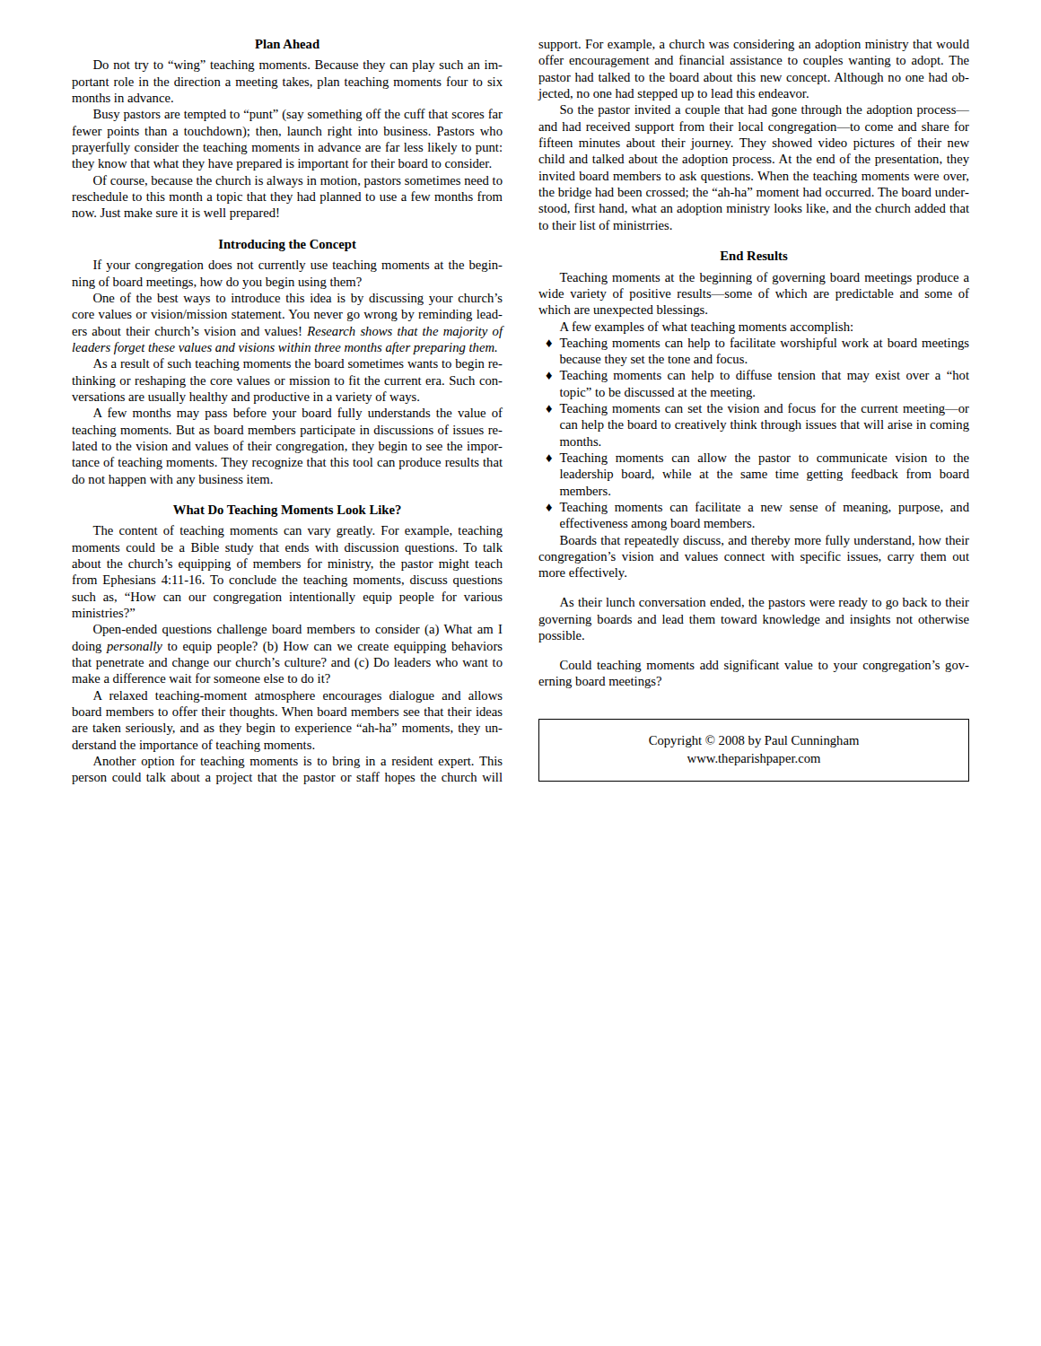Plan Ahead
Do not try to “wing” teaching moments. Because they can play such an important role in the direction a meeting takes, plan teaching moments four to six months in advance.
Busy pastors are tempted to “punt” (say something off the cuff that scores far fewer points than a touchdown); then, launch right into business. Pastors who prayerfully consider the teaching moments in advance are far less likely to punt: they know that what they have prepared is important for their board to consider.
Of course, because the church is always in motion, pastors sometimes need to reschedule to this month a topic that they had planned to use a few months from now. Just make sure it is well prepared!
Introducing the Concept
If your congregation does not currently use teaching moments at the beginning of board meetings, how do you begin using them?
One of the best ways to introduce this idea is by discussing your church’s core values or vision/mission statement. You never go wrong by reminding leaders about their church’s vision and values! Research shows that the majority of leaders forget these values and visions within three months after preparing them.
As a result of such teaching moments the board sometimes wants to begin rethinking or reshaping the core values or mission to fit the current era. Such conversations are usually healthy and productive in a variety of ways.
A few months may pass before your board fully understands the value of teaching moments. But as board members participate in discussions of issues related to the vision and values of their congregation, they begin to see the importance of teaching moments. They recognize that this tool can produce results that do not happen with any business item.
What Do Teaching Moments Look Like?
The content of teaching moments can vary greatly. For example, teaching moments could be a Bible study that ends with discussion questions. To talk about the church’s equipping of members for ministry, the pastor might teach from Ephesians 4:11-16. To conclude the teaching moments, discuss questions such as, “How can our congregation intentionally equip people for various ministries?”
Open-ended questions challenge board members to consider (a) What am I doing personally to equip people? (b) How can we create equipping behaviors that penetrate and change our church’s culture? and (c) Do leaders who want to make a difference wait for someone else to do it?
A relaxed teaching-moment atmosphere encourages dialogue and allows board members to offer their thoughts. When board members see that their ideas are taken seriously, and as they begin to experience “ah-ha” moments, they understand the importance of teaching moments.
Another option for teaching moments is to bring in a resident expert. This person could talk about a project that the pastor or staff hopes the church will support. For example, a church was considering an adoption ministry that would offer encouragement and financial assistance to couples wanting to adopt. The pastor had talked to the board about this new concept. Although no one had objected, no one had stepped up to lead this endeavor.
So the pastor invited a couple that had gone through the adoption process—and had received support from their local congregation—to come and share for fifteen minutes about their journey. They showed video pictures of their new child and talked about the adoption process. At the end of the presentation, they invited board members to ask questions. When the teaching moments were over, the bridge had been crossed; the “ah-ha” moment had occurred. The board understood, first hand, what an adoption ministry looks like, and the church added that to their list of ministrries.
End Results
Teaching moments at the beginning of governing board meetings produce a wide variety of positive results—some of which are predictable and some of which are unexpected blessings.
A few examples of what teaching moments accomplish:
Teaching moments can help to facilitate worshipful work at board meetings because they set the tone and focus.
Teaching moments can help to diffuse tension that may exist over a “hot topic” to be discussed at the meeting.
Teaching moments can set the vision and focus for the current meeting—or can help the board to creatively think through issues that will arise in coming months.
Teaching moments can allow the pastor to communicate vision to the leadership board, while at the same time getting feedback from board members.
Teaching moments can facilitate a new sense of meaning, purpose, and effectiveness among board members.
Boards that repeatedly discuss, and thereby more fully understand, how their congregation’s vision and values connect with specific issues, carry them out more effectively.
As their lunch conversation ended, the pastors were ready to go back to their governing boards and lead them toward knowledge and insights not otherwise possible.
Could teaching moments add significant value to your congregation’s governing board meetings?
Copyright © 2008 by Paul Cunningham
www.theparishpaper.com